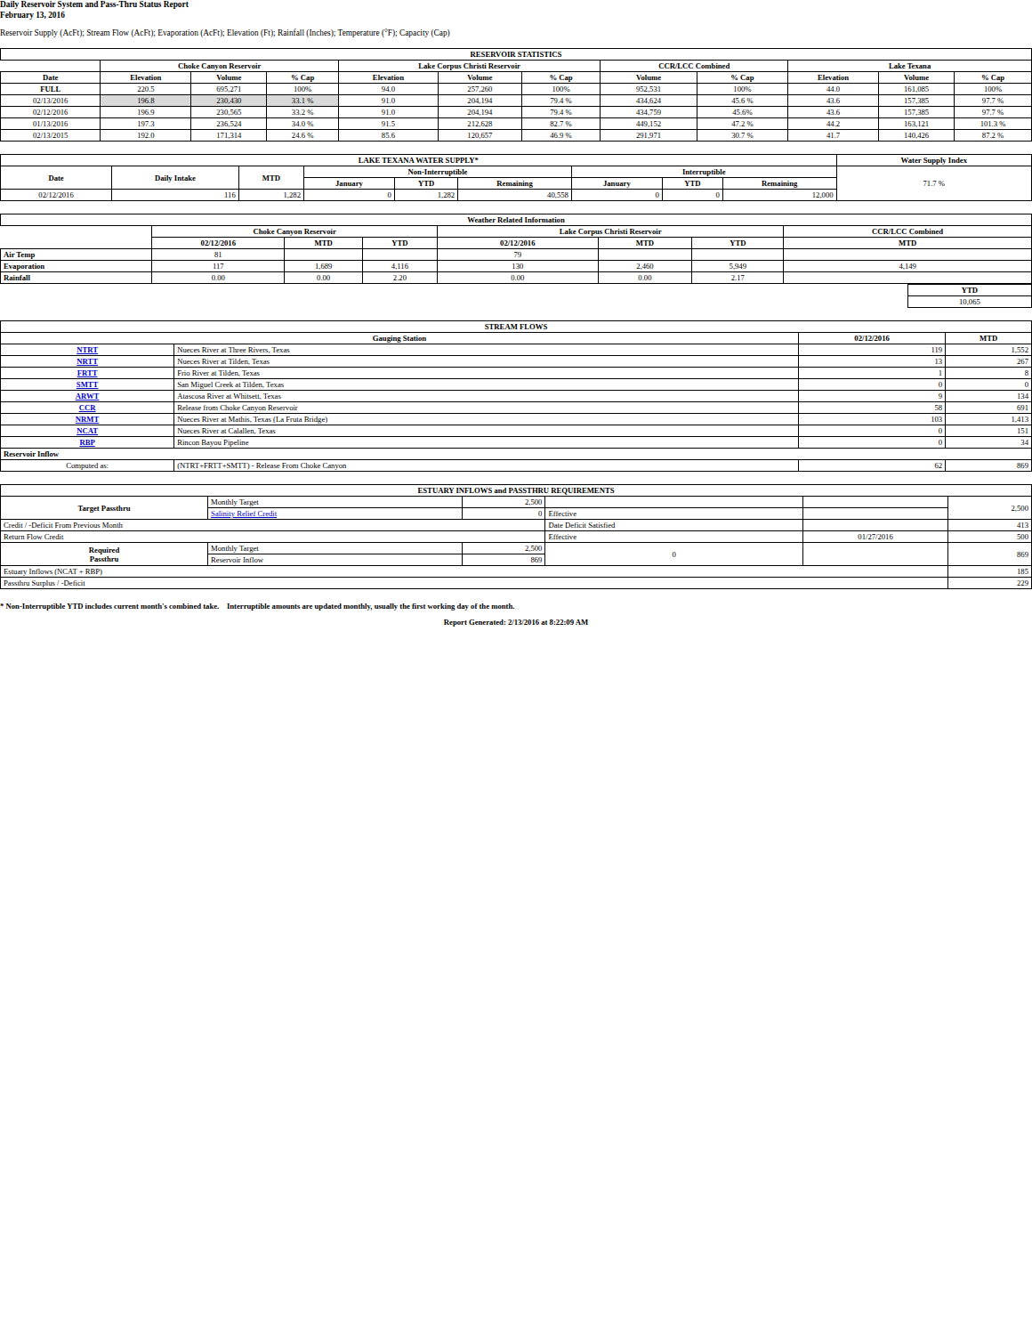Daily Reservoir System and Pass-Thru Status Report
February 13, 2016
Reservoir Supply (AcFt); Stream Flow (AcFt); Evaporation (AcFt); Elevation (Ft); Rainfall (Inches); Temperature (°F); Capacity (Cap)
| RESERVOIR STATISTICS |
| | Choke Canyon Reservoir | Lake Corpus Christi Reservoir | CCR/LCC Combined | Lake Texana |
| Date | Elevation | Volume | % Cap | Elevation | Volume | % Cap | Volume | % Cap | Elevation | Volume | % Cap |
| FULL | 220.5 | 695,271 | 100% | 94.0 | 257,260 | 100% | 952,531 | 100% | 44.0 | 161,085 | 100% |
| 02/13/2016 | 196.8 | 230,430 | 33.1 % | 91.0 | 204,194 | 79.4 % | 434,624 | 45.6 % | 43.6 | 157,385 | 97.7 % |
| 02/12/2016 | 196.9 | 230,565 | 33.2 % | 91.0 | 204,194 | 79.4 % | 434,759 | 45.6% | 43.6 | 157,385 | 97.7 % |
| 01/13/2016 | 197.3 | 236,524 | 34.0 % | 91.5 | 212,628 | 82.7 % | 449,152 | 47.2 % | 44.2 | 163,121 | 101.3 % |
| 02/13/2015 | 192.0 | 171,314 | 24.6 % | 85.6 | 120,657 | 46.9 % | 291,971 | 30.7 % | 41.7 | 140,426 | 87.2 % |
| LAKE TEXANA WATER SUPPLY* | Water Supply Index |
| Date | Daily Intake | MTD | Non-Interruptible | Interruptible | 71.7 % |
| January | YTD | Remaining | January | YTD | Remaining |
| 02/12/2016 | 116 | 1,282 | 0 | 1,282 | 40,558 | 0 | 0 | 12,000 |
| Weather Related Information |
| | Choke Canyon Reservoir | Lake Corpus Christi Reservoir | CCR/LCC Combined |
| | 02/12/2016 | MTD | YTD | 02/12/2016 | MTD | YTD | MTD |
| Air Temp | 81 | | | 79 | | | |
| Evaporation | 117 | 1,689 | 4,116 | 130 | 2,460 | 5,949 | 4,149 |
| Rainfall | 0.00 | 0.00 | 2.20 | 0.00 | 0.00 | 2.17 | |
| | YTD |
| | 10,065 |
| STREAM FLOWS |
| Gauging Station | 02/12/2016 | MTD |
| NTRT | Nueces River at Three Rivers, Texas | 119 | 1,552 |
| NRTT | Nueces River at Tilden, Texas | 13 | 267 |
| FRTT | Frio River at Tilden, Texas | 1 | 8 |
| SMTT | San Miguel Creek at Tilden, Texas | 0 | 0 |
| ARWT | Atascosa River at Whitsett, Texas | 9 | 134 |
| CCR | Release from Choke Canyon Reservoir | 58 | 691 |
| NRMT | Nueces River at Mathis, Texas (La Fruta Bridge) | 103 | 1,413 |
| NCAT | Nueces River at Calallen, Texas | 0 | 151 |
| RBP | Rincon Bayou Pipeline | 0 | 34 |
| Reservoir Inflow |
| Computed as: | (NTRT+FRTT+SMTT) - Release From Choke Canyon | 62 | 869 |
| ESTUARY INFLOWS and PASSTHRU REQUIREMENTS |
| Target Passthru | Monthly Target | 2,500 | | | 2,500 |
| Salinity Relief Credit | 0 | Effective | |
| Credit / -Deficit From Previous Month | Date Deficit Satisfied | | 413 |
| Return Flow Credit | Effective | 01/27/2016 | 500 |
| Required Passthru | Monthly Target | 2,500 | 0 | | 869 |
| Reservoir Inflow | 869 |
| Estuary Inflows (NCAT + RBP) | 185 |
| Passthru Surplus / -Deficit | 229 |
* Non-Interruptible YTD includes current month's combined take. Interruptible amounts are updated monthly, usually the first working day of the month.
Report Generated: 2/13/2016 at 8:22:09 AM